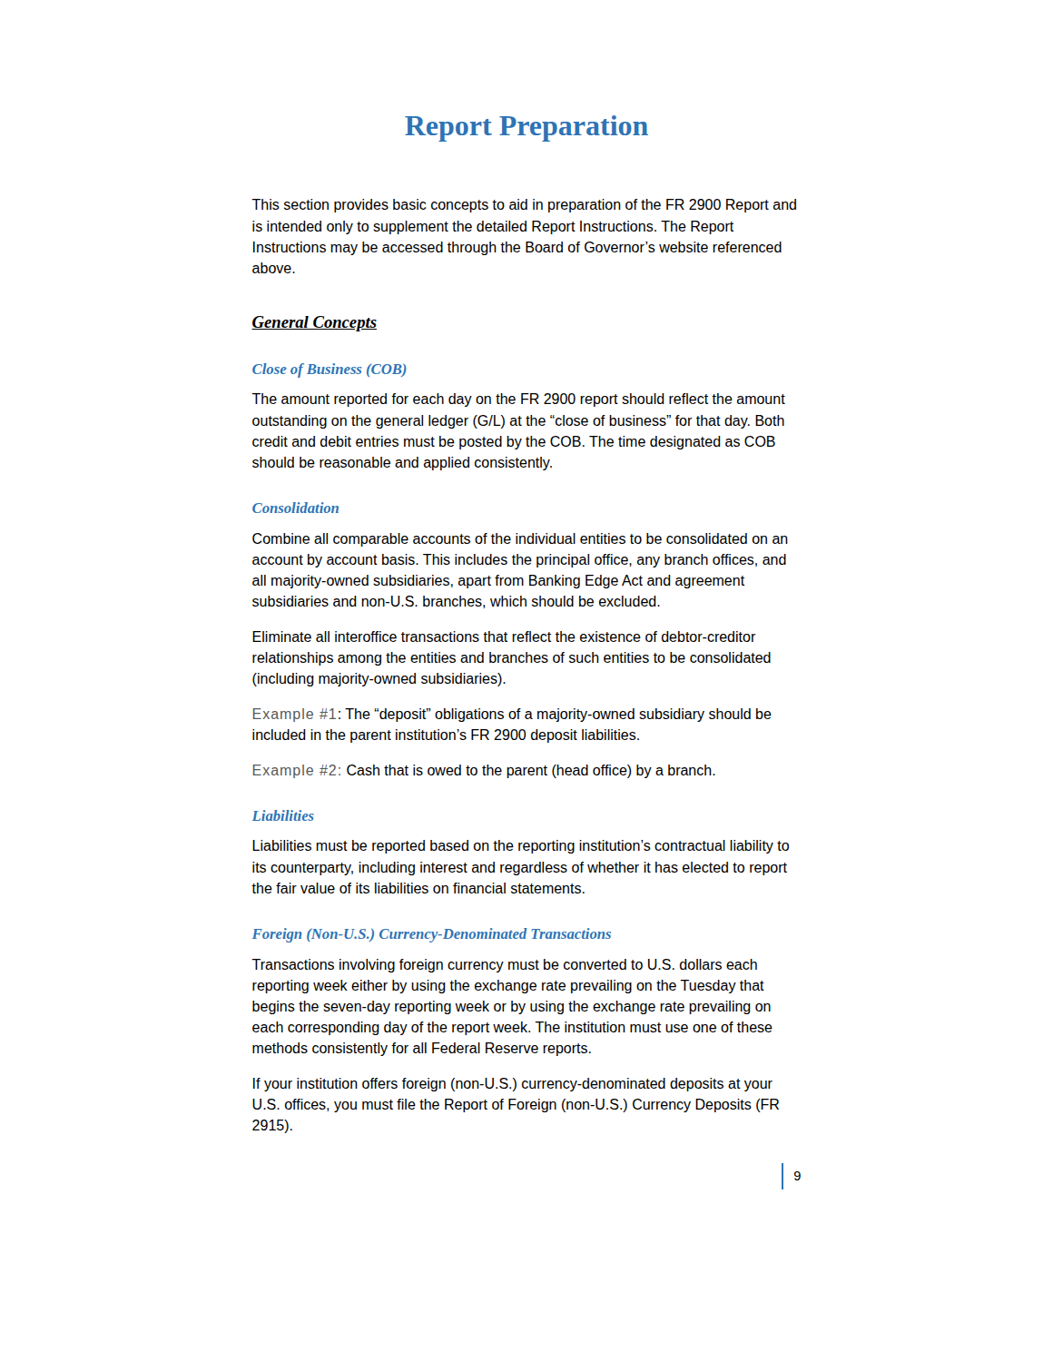Report Preparation
This section provides basic concepts to aid in preparation of the FR 2900 Report and is intended only to supplement the detailed Report Instructions. The Report Instructions may be accessed through the Board of Governor’s website referenced above.
General Concepts
Close of Business (COB)
The amount reported for each day on the FR 2900 report should reflect the amount outstanding on the general ledger (G/L) at the “close of business” for that day. Both credit and debit entries must be posted by the COB. The time designated as COB should be reasonable and applied consistently.
Consolidation
Combine all comparable accounts of the individual entities to be consolidated on an account by account basis. This includes the principal office, any branch offices, and all majority-owned subsidiaries, apart from Banking Edge Act and agreement subsidiaries and non-U.S. branches, which should be excluded.
Eliminate all interoffice transactions that reflect the existence of debtor-creditor relationships among the entities and branches of such entities to be consolidated (including majority-owned subsidiaries).
Example #1: The “deposit” obligations of a majority-owned subsidiary should be included in the parent institution’s FR 2900 deposit liabilities.
Example #2: Cash that is owed to the parent (head office) by a branch.
Liabilities
Liabilities must be reported based on the reporting institution’s contractual liability to its counterparty, including interest and regardless of whether it has elected to report the fair value of its liabilities on financial statements.
Foreign (Non-U.S.) Currency-Denominated Transactions
Transactions involving foreign currency must be converted to U.S. dollars each reporting week either by using the exchange rate prevailing on the Tuesday that begins the seven-day reporting week or by using the exchange rate prevailing on each corresponding day of the report week. The institution must use one of these methods consistently for all Federal Reserve reports.
If your institution offers foreign (non-U.S.) currency-denominated deposits at your U.S. offices, you must file the Report of Foreign (non-U.S.) Currency Deposits (FR 2915).
9